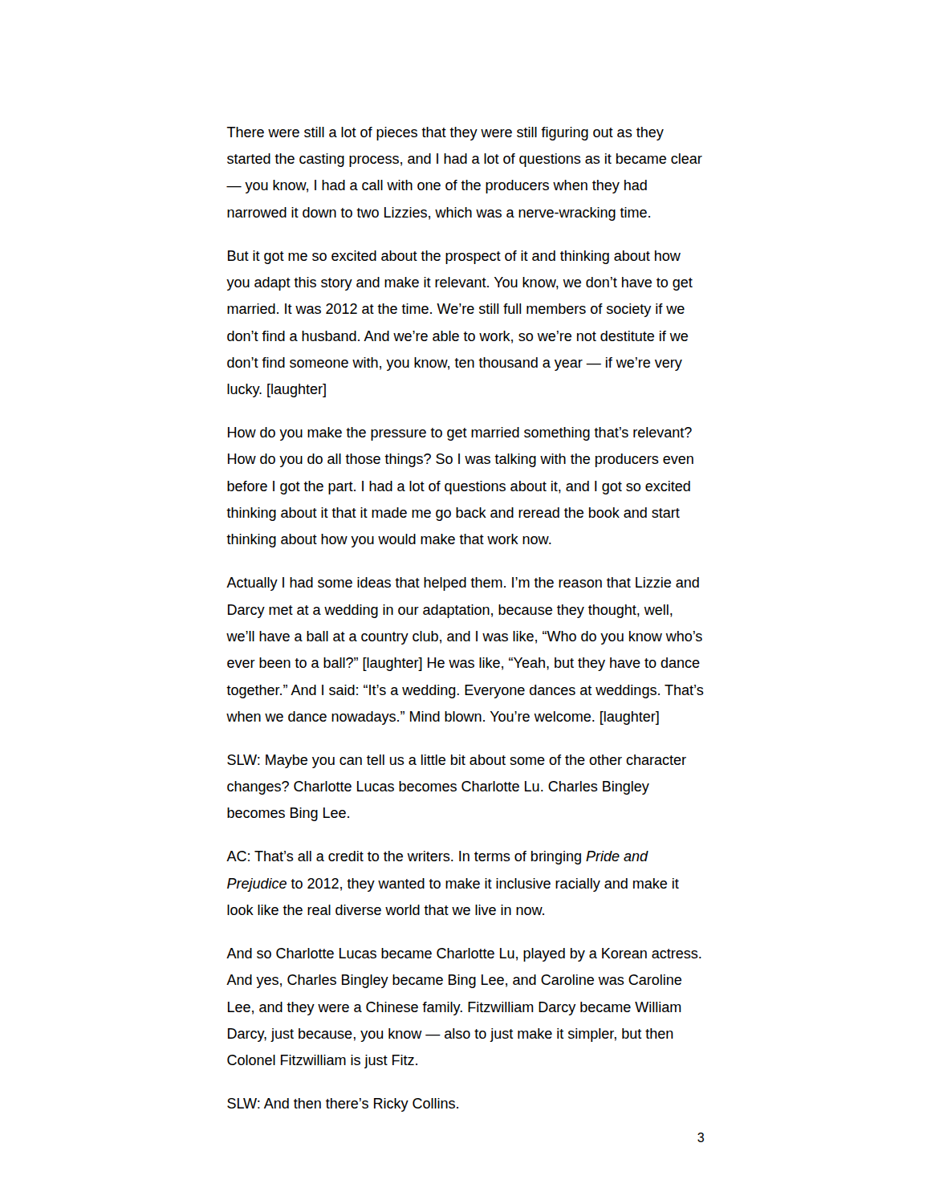There were still a lot of pieces that they were still figuring out as they started the casting process, and I had a lot of questions as it became clear — you know, I had a call with one of the producers when they had narrowed it down to two Lizzies, which was a nerve-wracking time.
But it got me so excited about the prospect of it and thinking about how you adapt this story and make it relevant. You know, we don’t have to get married. It was 2012 at the time. We’re still full members of society if we don’t find a husband. And we’re able to work, so we’re not destitute if we don’t find someone with, you know, ten thousand a year — if we’re very lucky. [laughter]
How do you make the pressure to get married something that’s relevant? How do you do all those things? So I was talking with the producers even before I got the part. I had a lot of questions about it, and I got so excited thinking about it that it made me go back and reread the book and start thinking about how you would make that work now.
Actually I had some ideas that helped them. I’m the reason that Lizzie and Darcy met at a wedding in our adaptation, because they thought, well, we’ll have a ball at a country club, and I was like, “Who do you know who’s ever been to a ball?” [laughter] He was like, “Yeah, but they have to dance together.” And I said: “It’s a wedding. Everyone dances at weddings. That’s when we dance nowadays.” Mind blown. You’re welcome. [laughter]
SLW: Maybe you can tell us a little bit about some of the other character changes? Charlotte Lucas becomes Charlotte Lu. Charles Bingley becomes Bing Lee.
AC: That’s all a credit to the writers. In terms of bringing Pride and Prejudice to 2012, they wanted to make it inclusive racially and make it look like the real diverse world that we live in now.
And so Charlotte Lucas became Charlotte Lu, played by a Korean actress. And yes, Charles Bingley became Bing Lee, and Caroline was Caroline Lee, and they were a Chinese family. Fitzwilliam Darcy became William Darcy, just because, you know — also to just make it simpler, but then Colonel Fitzwilliam is just Fitz.
SLW: And then there’s Ricky Collins.
3